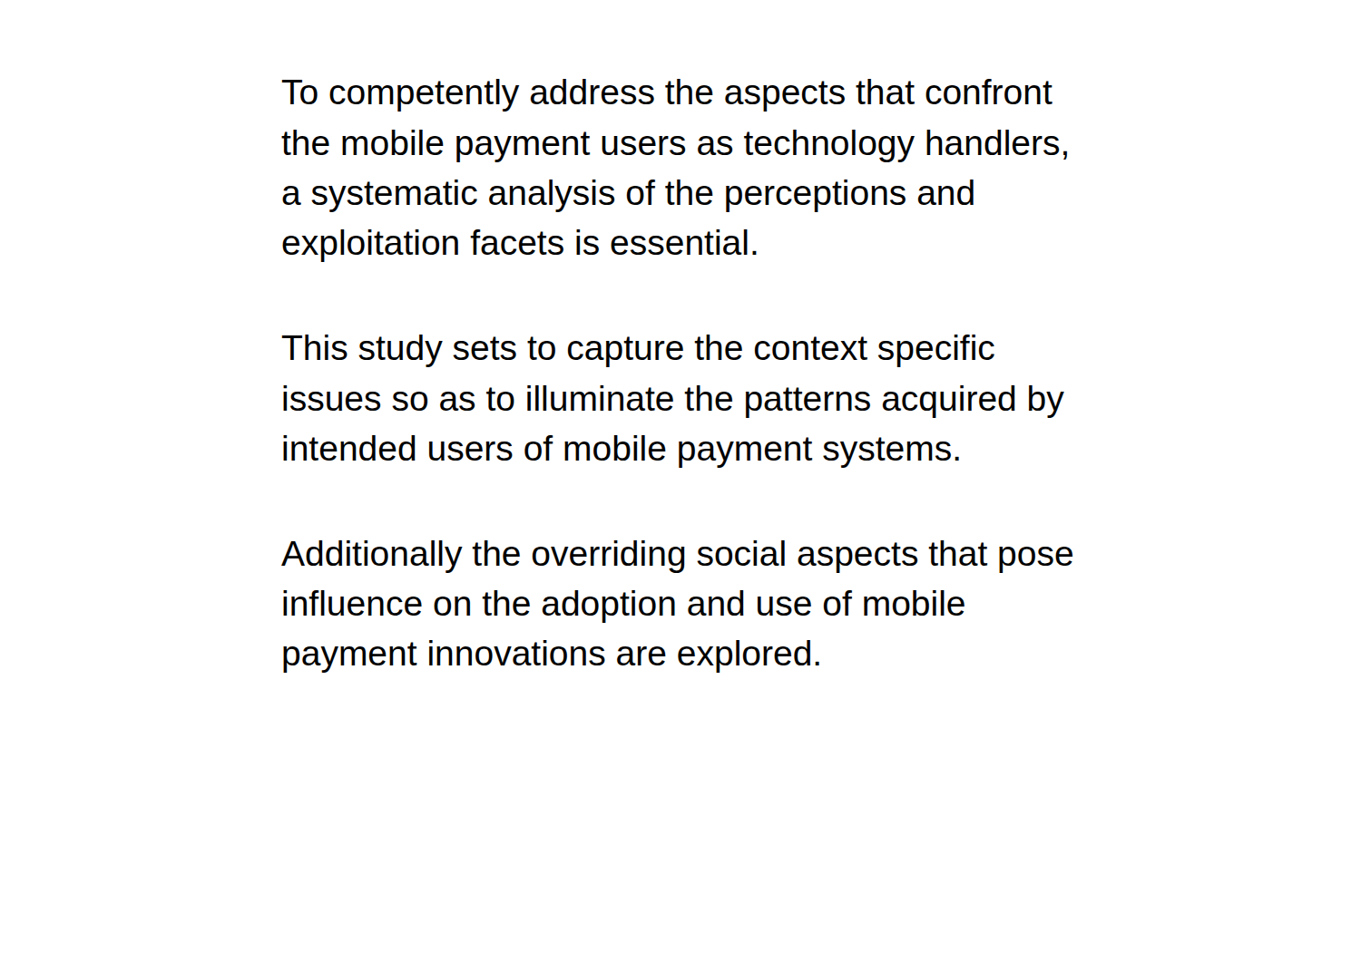To competently address the aspects that confront the mobile payment users as technology handlers, a systematic analysis of the perceptions and exploitation facets is essential.
This study sets to capture the context specific issues so as to illuminate the patterns acquired by intended users of mobile payment systems.
Additionally the overriding social aspects that pose influence on the adoption and use of mobile payment innovations are explored.